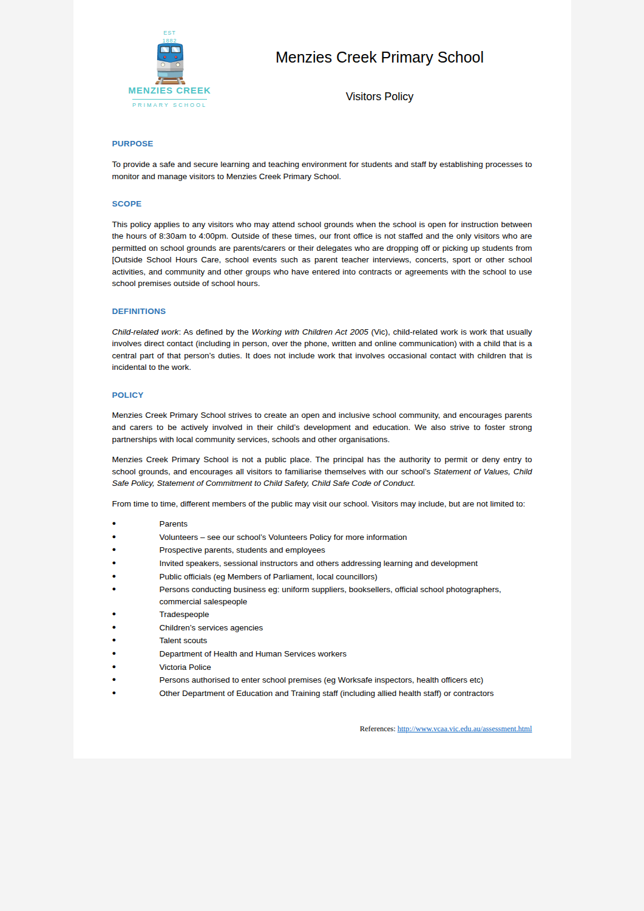EST
1882
🚆
MENZIES CREEK
PRIMARY SCHOOL
Menzies Creek Primary School
Visitors Policy
PURPOSE
To provide a safe and secure learning and teaching environment for students and staff by establishing processes to monitor and manage visitors to Menzies Creek Primary School.
SCOPE
This policy applies to any visitors who may attend school grounds when the school is open for instruction between the hours of 8:30am to 4:00pm. Outside of these times, our front office is not staffed and the only visitors who are permitted on school grounds are parents/carers or their delegates who are dropping off or picking up students from [Outside School Hours Care, school events such as parent teacher interviews, concerts, sport or other school activities, and community and other groups who have entered into contracts or agreements with the school to use school premises outside of school hours.
DEFINITIONS
Child-related work: As defined by the Working with Children Act 2005 (Vic), child-related work is work that usually involves direct contact (including in person, over the phone, written and online communication) with a child that is a central part of that person’s duties. It does not include work that involves occasional contact with children that is incidental to the work.
POLICY
Menzies Creek Primary School strives to create an open and inclusive school community, and encourages parents and carers to be actively involved in their child’s development and education. We also strive to foster strong partnerships with local community services, schools and other organisations.
Menzies Creek Primary School is not a public place. The principal has the authority to permit or deny entry to school grounds, and encourages all visitors to familiarise themselves with our school’s Statement of Values, Child Safe Policy, Statement of Commitment to Child Safety, Child Safe Code of Conduct.
From time to time, different members of the public may visit our school. Visitors may include, but are not limited to:
Parents
Volunteers – see our school’s Volunteers Policy for more information
Prospective parents, students and employees
Invited speakers, sessional instructors and others addressing learning and development
Public officials (eg Members of Parliament, local councillors)
Persons conducting business eg: uniform suppliers, booksellers, official school photographers, commercial salespeople
Tradespeople
Children’s services agencies
Talent scouts
Department of Health and Human Services workers
Victoria Police
Persons authorised to enter school premises (eg Worksafe inspectors, health officers etc)
Other Department of Education and Training staff (including allied health staff) or contractors
References: http://www.vcaa.vic.edu.au/assessment.html